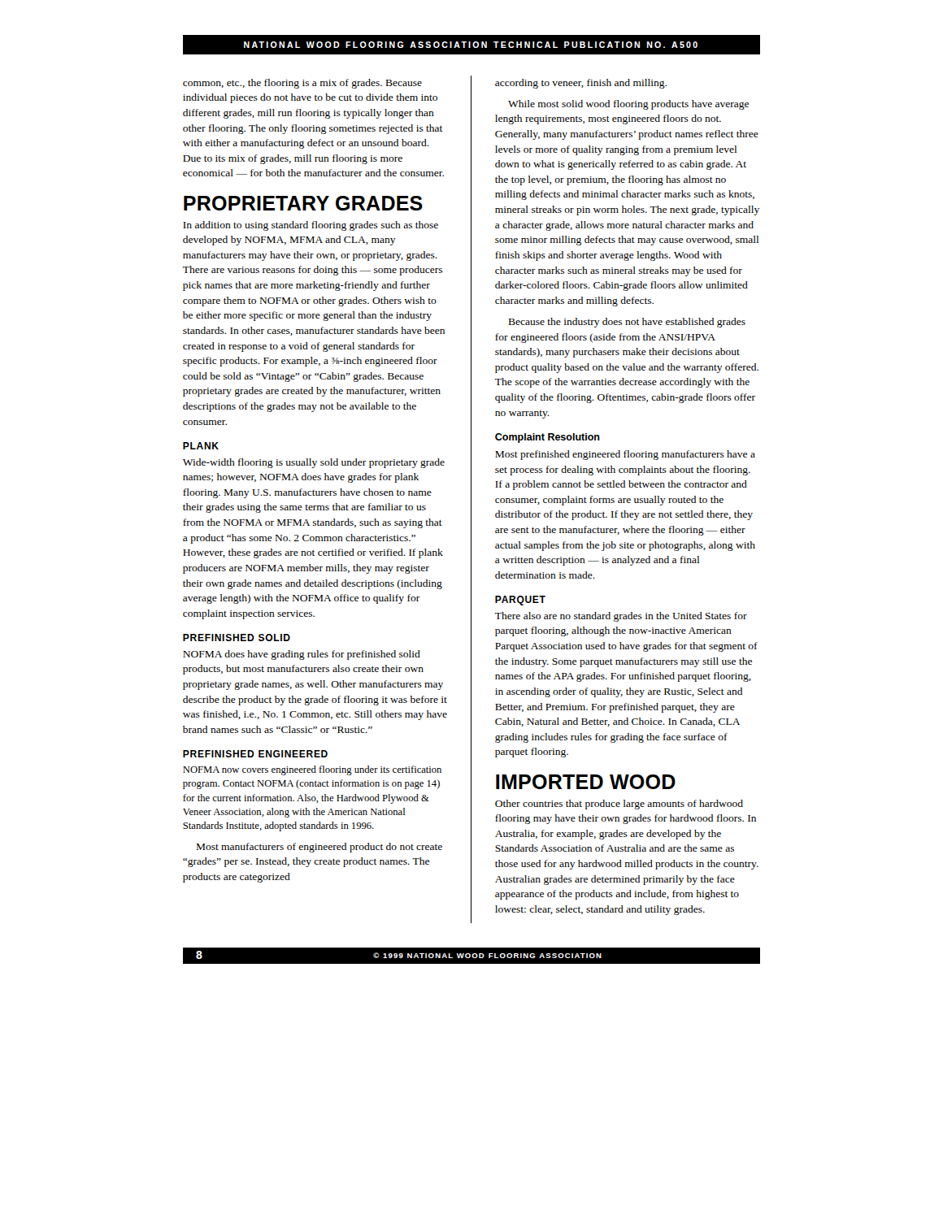National Wood Flooring Association Technical Publication No. A500
common, etc., the flooring is a mix of grades. Because individual pieces do not have to be cut to divide them into different grades, mill run flooring is typically longer than other flooring. The only flooring sometimes rejected is that with either a manufacturing defect or an unsound board. Due to its mix of grades, mill run flooring is more economical — for both the manufacturer and the consumer.
PROPRIETARY GRADES
In addition to using standard flooring grades such as those developed by NOFMA, MFMA and CLA, many manufacturers may have their own, or proprietary, grades. There are various reasons for doing this — some producers pick names that are more marketing-friendly and further compare them to NOFMA or other grades. Others wish to be either more specific or more general than the industry standards. In other cases, manufacturer standards have been created in response to a void of general standards for specific products. For example, a ⅜-inch engineered floor could be sold as “Vintage” or “Cabin” grades. Because proprietary grades are created by the manufacturer, written descriptions of the grades may not be available to the consumer.
Plank
Wide-width flooring is usually sold under proprietary grade names; however, NOFMA does have grades for plank flooring. Many U.S. manufacturers have chosen to name their grades using the same terms that are familiar to us from the NOFMA or MFMA standards, such as saying that a product “has some No. 2 Common characteristics.” However, these grades are not certified or verified. If plank producers are NOFMA member mills, they may register their own grade names and detailed descriptions (including average length) with the NOFMA office to qualify for complaint inspection services.
Prefinished Solid
NOFMA does have grading rules for prefinished solid products, but most manufacturers also create their own proprietary grade names, as well. Other manufacturers may describe the product by the grade of flooring it was before it was finished, i.e., No. 1 Common, etc. Still others may have brand names such as “Classic” or “Rustic.”
Prefinished Engineered
NOFMA now covers engineered flooring under its certification program. Contact NOFMA (contact information is on page 14) for the current information. Also, the Hardwood Plywood & Veneer Association, along with the American National Standards Institute, adopted standards in 1996.
Most manufacturers of engineered product do not create “grades” per se. Instead, they create product names. The products are categorized
according to veneer, finish and milling.
While most solid wood flooring products have average length requirements, most engineered floors do not. Generally, many manufacturers’ product names reflect three levels or more of quality ranging from a premium level down to what is generically referred to as cabin grade. At the top level, or premium, the flooring has almost no milling defects and minimal character marks such as knots, mineral streaks or pin worm holes. The next grade, typically a character grade, allows more natural character marks and some minor milling defects that may cause overwood, small finish skips and shorter average lengths. Wood with character marks such as mineral streaks may be used for darker-colored floors. Cabin-grade floors allow unlimited character marks and milling defects.
Because the industry does not have established grades for engineered floors (aside from the ANSI/HPVA standards), many purchasers make their decisions about product quality based on the value and the warranty offered. The scope of the warranties decrease accordingly with the quality of the flooring. Oftentimes, cabin-grade floors offer no warranty.
Complaint Resolution
Most prefinished engineered flooring manufacturers have a set process for dealing with complaints about the flooring. If a problem cannot be settled between the contractor and consumer, complaint forms are usually routed to the distributor of the product. If they are not settled there, they are sent to the manufacturer, where the flooring — either actual samples from the job site or photographs, along with a written description — is analyzed and a final determination is made.
Parquet
There also are no standard grades in the United States for parquet flooring, although the now-inactive American Parquet Association used to have grades for that segment of the industry. Some parquet manufacturers may still use the names of the APA grades. For unfinished parquet flooring, in ascending order of quality, they are Rustic, Select and Better, and Premium. For prefinished parquet, they are Cabin, Natural and Better, and Choice. In Canada, CLA grading includes rules for grading the face surface of parquet flooring.
IMPORTED WOOD
Other countries that produce large amounts of hardwood flooring may have their own grades for hardwood floors. In Australia, for example, grades are developed by the Standards Association of Australia and are the same as those used for any hardwood milled products in the country. Australian grades are determined primarily by the face appearance of the products and include, from highest to lowest: clear, select, standard and utility grades.
8
© 1999 National Wood Flooring Association